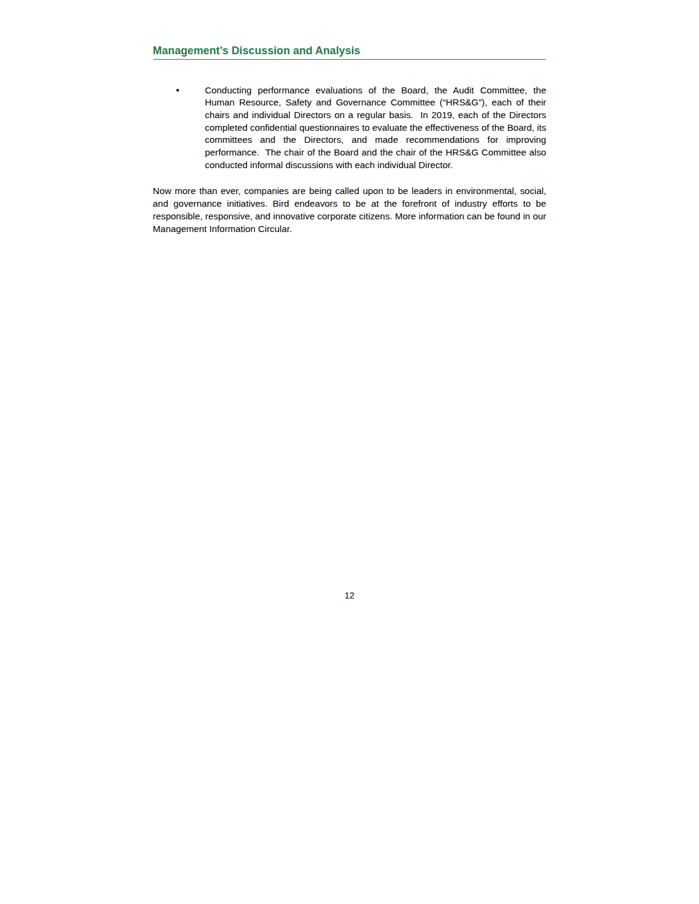Management’s Discussion and Analysis
Conducting performance evaluations of the Board, the Audit Committee, the Human Resource, Safety and Governance Committee (“HRS&G”), each of their chairs and individual Directors on a regular basis. In 2019, each of the Directors completed confidential questionnaires to evaluate the effectiveness of the Board, its committees and the Directors, and made recommendations for improving performance. The chair of the Board and the chair of the HRS&G Committee also conducted informal discussions with each individual Director.
Now more than ever, companies are being called upon to be leaders in environmental, social, and governance initiatives. Bird endeavors to be at the forefront of industry efforts to be responsible, responsive, and innovative corporate citizens. More information can be found in our Management Information Circular.
12